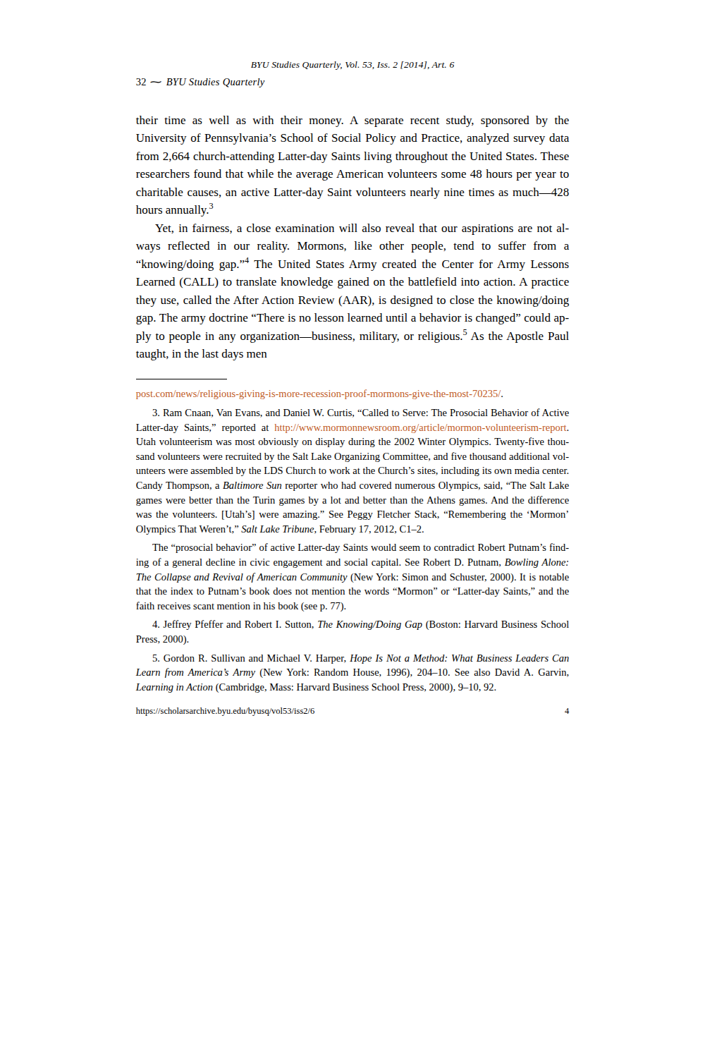BYU Studies Quarterly, Vol. 53, Iss. 2 [2014], Art. 6
32∼BYU Studies Quarterly
their time as well as with their money. A separate recent study, sponsored by the University of Pennsylvania’s School of Social Policy and Practice, analyzed survey data from 2,664 church-attending Latter-day Saints living throughout the United States. These researchers found that while the average American volunteers some 48 hours per year to charitable causes, an active Latter-day Saint volunteers nearly nine times as much—428 hours annually.3
Yet, in fairness, a close examination will also reveal that our aspirations are not always reflected in our reality. Mormons, like other people, tend to suffer from a “knowing/doing gap.”4 The United States Army created the Center for Army Lessons Learned (CALL) to translate knowledge gained on the battlefield into action. A practice they use, called the After Action Review (AAR), is designed to close the knowing/doing gap. The army doctrine “There is no lesson learned until a behavior is changed” could apply to people in any organization—business, military, or religious.5 As the Apostle Paul taught, in the last days men
post.com/news/religious-giving-is-more-recession-proof-mormons-give-the-most-70235/.
3. Ram Cnaan, Van Evans, and Daniel W. Curtis, “Called to Serve: The Prosocial Behavior of Active Latter-day Saints,” reported at http://www.mormonnewsroom.org/article/mormon-volunteerism-report. Utah volunteerism was most obviously on display during the 2002 Winter Olympics. Twenty-five thousand volunteers were recruited by the Salt Lake Organizing Committee, and five thousand additional volunteers were assembled by the LDS Church to work at the Church’s sites, including its own media center. Candy Thompson, a Baltimore Sun reporter who had covered numerous Olympics, said, “The Salt Lake games were better than the Turin games by a lot and better than the Athens games. And the difference was the volunteers. [Utah’s] were amazing.” See Peggy Fletcher Stack, “Remembering the ‘Mormon’ Olympics That Weren’t,” Salt Lake Tribune, February 17, 2012, C1–2.
The “prosocial behavior” of active Latter-day Saints would seem to contradict Robert Putnam’s finding of a general decline in civic engagement and social capital. See Robert D. Putnam, Bowling Alone: The Collapse and Revival of American Community (New York: Simon and Schuster, 2000). It is notable that the index to Putnam’s book does not mention the words “Mormon” or “Latter-day Saints,” and the faith receives scant mention in his book (see p. 77).
4. Jeffrey Pfeffer and Robert I. Sutton, The Knowing/Doing Gap (Boston: Harvard Business School Press, 2000).
5. Gordon R. Sullivan and Michael V. Harper, Hope Is Not a Method: What Business Leaders Can Learn from America’s Army (New York: Random House, 1996), 204–10. See also David A. Garvin, Learning in Action (Cambridge, Mass: Harvard Business School Press, 2000), 9–10, 92.
https://scholarsarchive.byu.edu/byusq/vol53/iss2/6 4